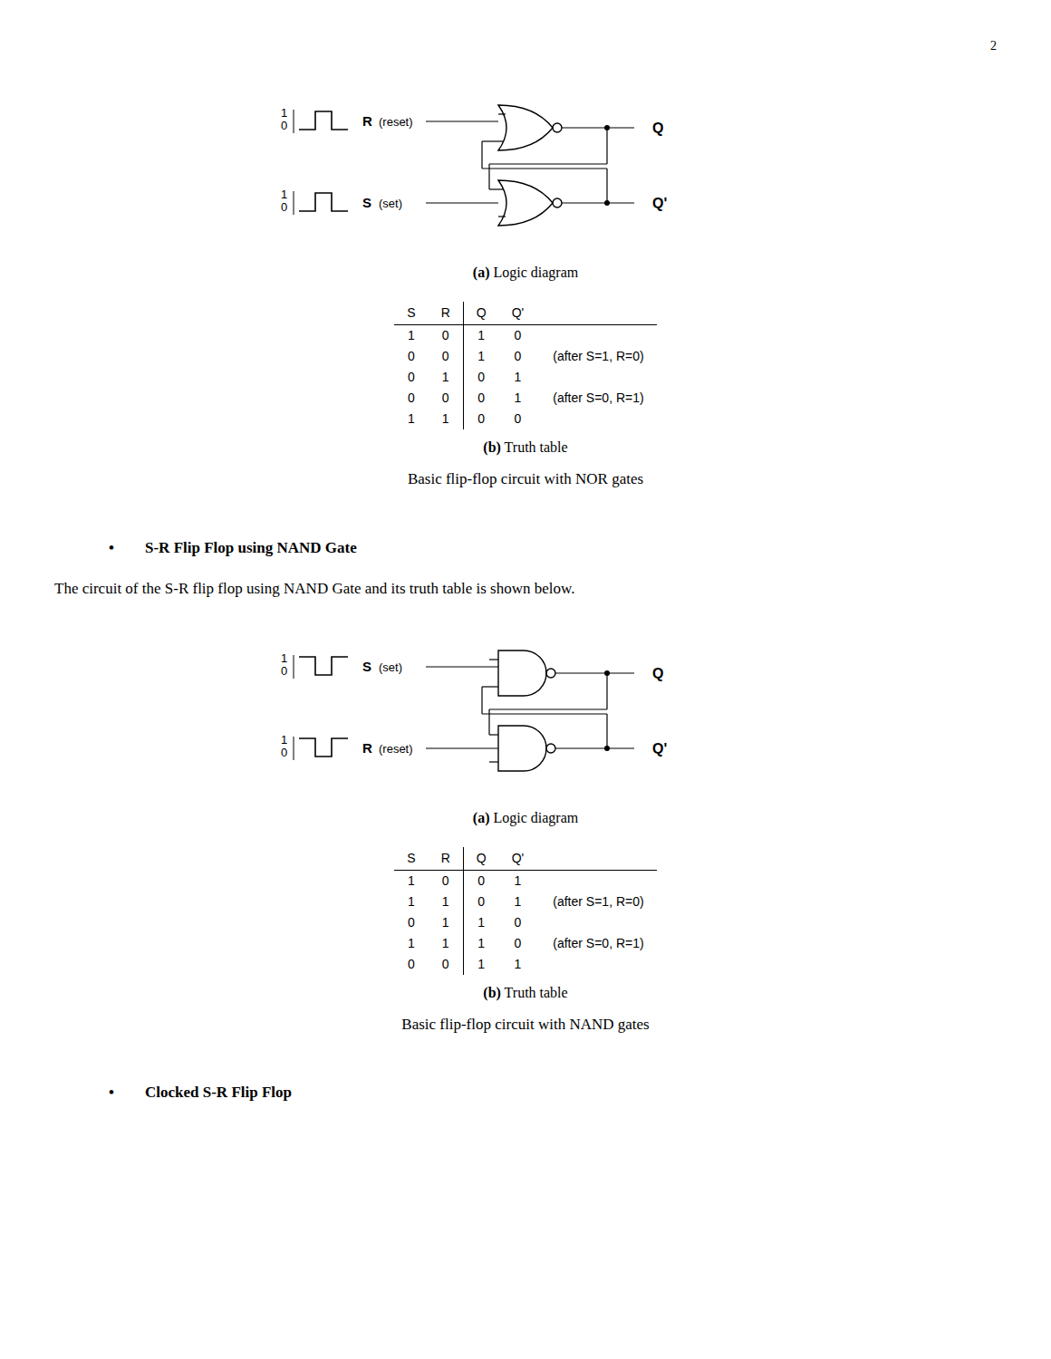2
1 0 R (reset) 1 0 S (set) Q Q'
(a) Logic diagram
| S | R | Q | Q' | |
| --- | --- | --- | --- | --- |
| 1 | 0 | 1 | 0 | |
| 0 | 0 | 1 | 0 | (after S=1, R=0) |
| 0 | 1 | 0 | 1 | |
| 0 | 0 | 0 | 1 | (after S=0, R=1) |
| 1 | 1 | 0 | 0 | |
(b) Truth table
Basic flip-flop circuit with NOR gates
S-R Flip Flop using NAND Gate
The circuit of the S-R flip flop using NAND Gate and its truth table is shown below.
1 0 S (set) 1 0 R (reset) Q Q'
(a) Logic diagram
| S | R | Q | Q' | |
| --- | --- | --- | --- | --- |
| 1 | 0 | 0 | 1 | |
| 1 | 1 | 0 | 1 | (after S=1, R=0) |
| 0 | 1 | 1 | 0 | |
| 1 | 1 | 1 | 0 | (after S=0, R=1) |
| 0 | 0 | 1 | 1 | |
(b) Truth table
Basic flip-flop circuit with NAND gates
Clocked S-R Flip Flop